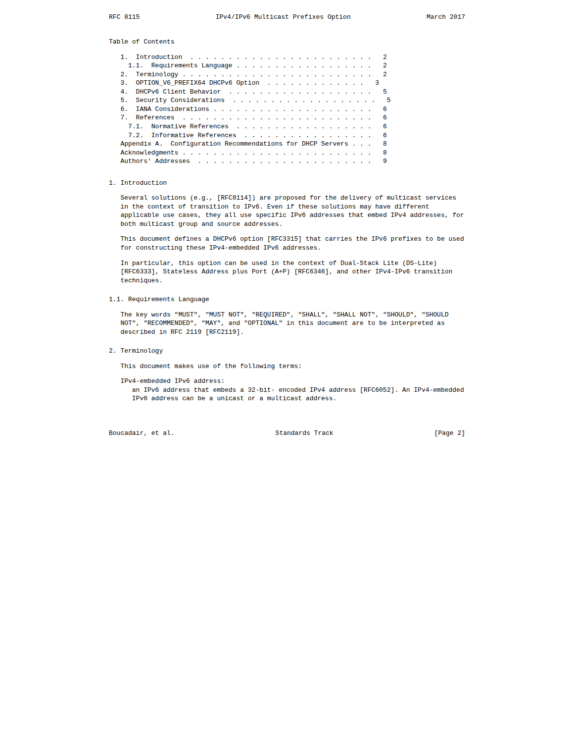RFC 8115 IPv4/IPv6 Multicast Prefixes Option March 2017
Table of Contents
1. Introduction . . . . . . . . . . . . . . . . . . . . . . . . 2
1.1. Requirements Language . . . . . . . . . . . . . . . . . . 2
2. Terminology . . . . . . . . . . . . . . . . . . . . . . . . . 2
3. OPTION_V6_PREFIX64 DHCPv6 Option . . . . . . . . . . . . . 3
4. DHCPv6 Client Behavior . . . . . . . . . . . . . . . . . . . 5
5. Security Considerations . . . . . . . . . . . . . . . . . . . 5
6. IANA Considerations . . . . . . . . . . . . . . . . . . . . . 6
7. References . . . . . . . . . . . . . . . . . . . . . . . . . 6
7.1. Normative References . . . . . . . . . . . . . . . . . . 6
7.2. Informative References . . . . . . . . . . . . . . . . . 6
Appendix A. Configuration Recommendations for DHCP Servers . . . 8
Acknowledgments . . . . . . . . . . . . . . . . . . . . . . . . . 8
Authors' Addresses . . . . . . . . . . . . . . . . . . . . . . . 9
1. Introduction
Several solutions (e.g., [RFC8114]) are proposed for the delivery of multicast services in the context of transition to IPv6. Even if these solutions may have different applicable use cases, they all use specific IPv6 addresses that embed IPv4 addresses, for both multicast group and source addresses.
This document defines a DHCPv6 option [RFC3315] that carries the IPv6 prefixes to be used for constructing these IPv4-embedded IPv6 addresses.
In particular, this option can be used in the context of Dual-Stack Lite (DS-Lite) [RFC6333], Stateless Address plus Port (A+P) [RFC6346], and other IPv4-IPv6 transition techniques.
1.1. Requirements Language
The key words "MUST", "MUST NOT", "REQUIRED", "SHALL", "SHALL NOT", "SHOULD", "SHOULD NOT", "RECOMMENDED", "MAY", and "OPTIONAL" in this document are to be interpreted as described in RFC 2119 [RFC2119].
2. Terminology
This document makes use of the following terms:
IPv4-embedded IPv6 address:
an IPv6 address that embeds a 32-bit- encoded IPv4 address [RFC6052]. An IPv4-embedded IPv6 address can be a unicast or a multicast address.
Boucadair, et al. Standards Track [Page 2]